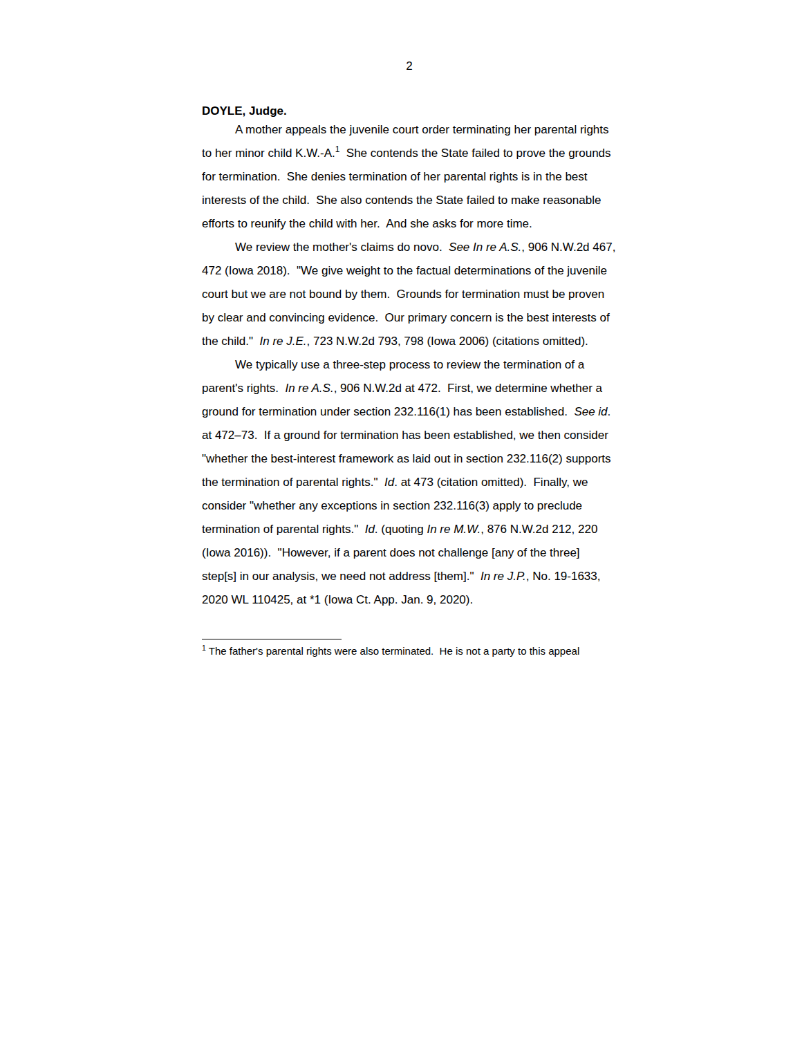2
DOYLE, Judge.
A mother appeals the juvenile court order terminating her parental rights to her minor child K.W.-A.1 She contends the State failed to prove the grounds for termination. She denies termination of her parental rights is in the best interests of the child. She also contends the State failed to make reasonable efforts to reunify the child with her. And she asks for more time.
We review the mother's claims do novo. See In re A.S., 906 N.W.2d 467, 472 (Iowa 2018). "We give weight to the factual determinations of the juvenile court but we are not bound by them. Grounds for termination must be proven by clear and convincing evidence. Our primary concern is the best interests of the child." In re J.E., 723 N.W.2d 793, 798 (Iowa 2006) (citations omitted).
We typically use a three-step process to review the termination of a parent's rights. In re A.S., 906 N.W.2d at 472. First, we determine whether a ground for termination under section 232.116(1) has been established. See id. at 472–73. If a ground for termination has been established, we then consider "whether the best-interest framework as laid out in section 232.116(2) supports the termination of parental rights." Id. at 473 (citation omitted). Finally, we consider "whether any exceptions in section 232.116(3) apply to preclude termination of parental rights." Id. (quoting In re M.W., 876 N.W.2d 212, 220 (Iowa 2016)). "However, if a parent does not challenge [any of the three] step[s] in our analysis, we need not address [them]." In re J.P., No. 19-1633, 2020 WL 110425, at *1 (Iowa Ct. App. Jan. 9, 2020).
1 The father's parental rights were also terminated. He is not a party to this appeal